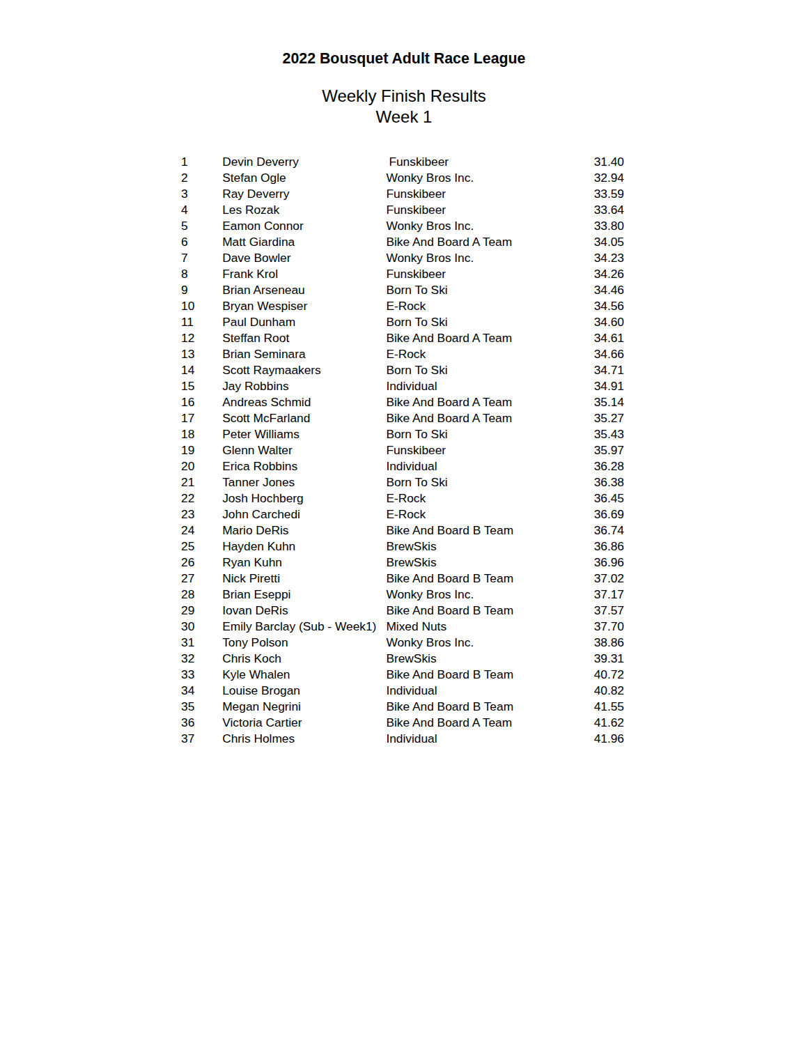2022 Bousquet Adult Race League
Weekly Finish Results
Week 1
| 1 | Devin Deverry | Funskibeer | 31.40 |
| 2 | Stefan Ogle | Wonky Bros Inc. | 32.94 |
| 3 | Ray Deverry | Funskibeer | 33.59 |
| 4 | Les Rozak | Funskibeer | 33.64 |
| 5 | Eamon Connor | Wonky Bros Inc. | 33.80 |
| 6 | Matt Giardina | Bike And Board A Team | 34.05 |
| 7 | Dave Bowler | Wonky Bros Inc. | 34.23 |
| 8 | Frank Krol | Funskibeer | 34.26 |
| 9 | Brian Arseneau | Born To Ski | 34.46 |
| 10 | Bryan Wespiser | E-Rock | 34.56 |
| 11 | Paul Dunham | Born To Ski | 34.60 |
| 12 | Steffan Root | Bike And Board A Team | 34.61 |
| 13 | Brian Seminara | E-Rock | 34.66 |
| 14 | Scott Raymaakers | Born To Ski | 34.71 |
| 15 | Jay Robbins | Individual | 34.91 |
| 16 | Andreas Schmid | Bike And Board A Team | 35.14 |
| 17 | Scott McFarland | Bike And Board A Team | 35.27 |
| 18 | Peter Williams | Born To Ski | 35.43 |
| 19 | Glenn Walter | Funskibeer | 35.97 |
| 20 | Erica Robbins | Individual | 36.28 |
| 21 | Tanner Jones | Born To Ski | 36.38 |
| 22 | Josh Hochberg | E-Rock | 36.45 |
| 23 | John Carchedi | E-Rock | 36.69 |
| 24 | Mario DeRis | Bike And Board B Team | 36.74 |
| 25 | Hayden Kuhn | BrewSkis | 36.86 |
| 26 | Ryan Kuhn | BrewSkis | 36.96 |
| 27 | Nick Piretti | Bike And Board B Team | 37.02 |
| 28 | Brian Eseppi | Wonky Bros Inc. | 37.17 |
| 29 | Iovan DeRis | Bike And Board B Team | 37.57 |
| 30 | Emily Barclay (Sub - Week1) | Mixed Nuts | 37.70 |
| 31 | Tony Polson | Wonky Bros Inc. | 38.86 |
| 32 | Chris Koch | BrewSkis | 39.31 |
| 33 | Kyle Whalen | Bike And Board B Team | 40.72 |
| 34 | Louise Brogan | Individual | 40.82 |
| 35 | Megan Negrini | Bike And Board B Team | 41.55 |
| 36 | Victoria Cartier | Bike And Board A Team | 41.62 |
| 37 | Chris Holmes | Individual | 41.96 |